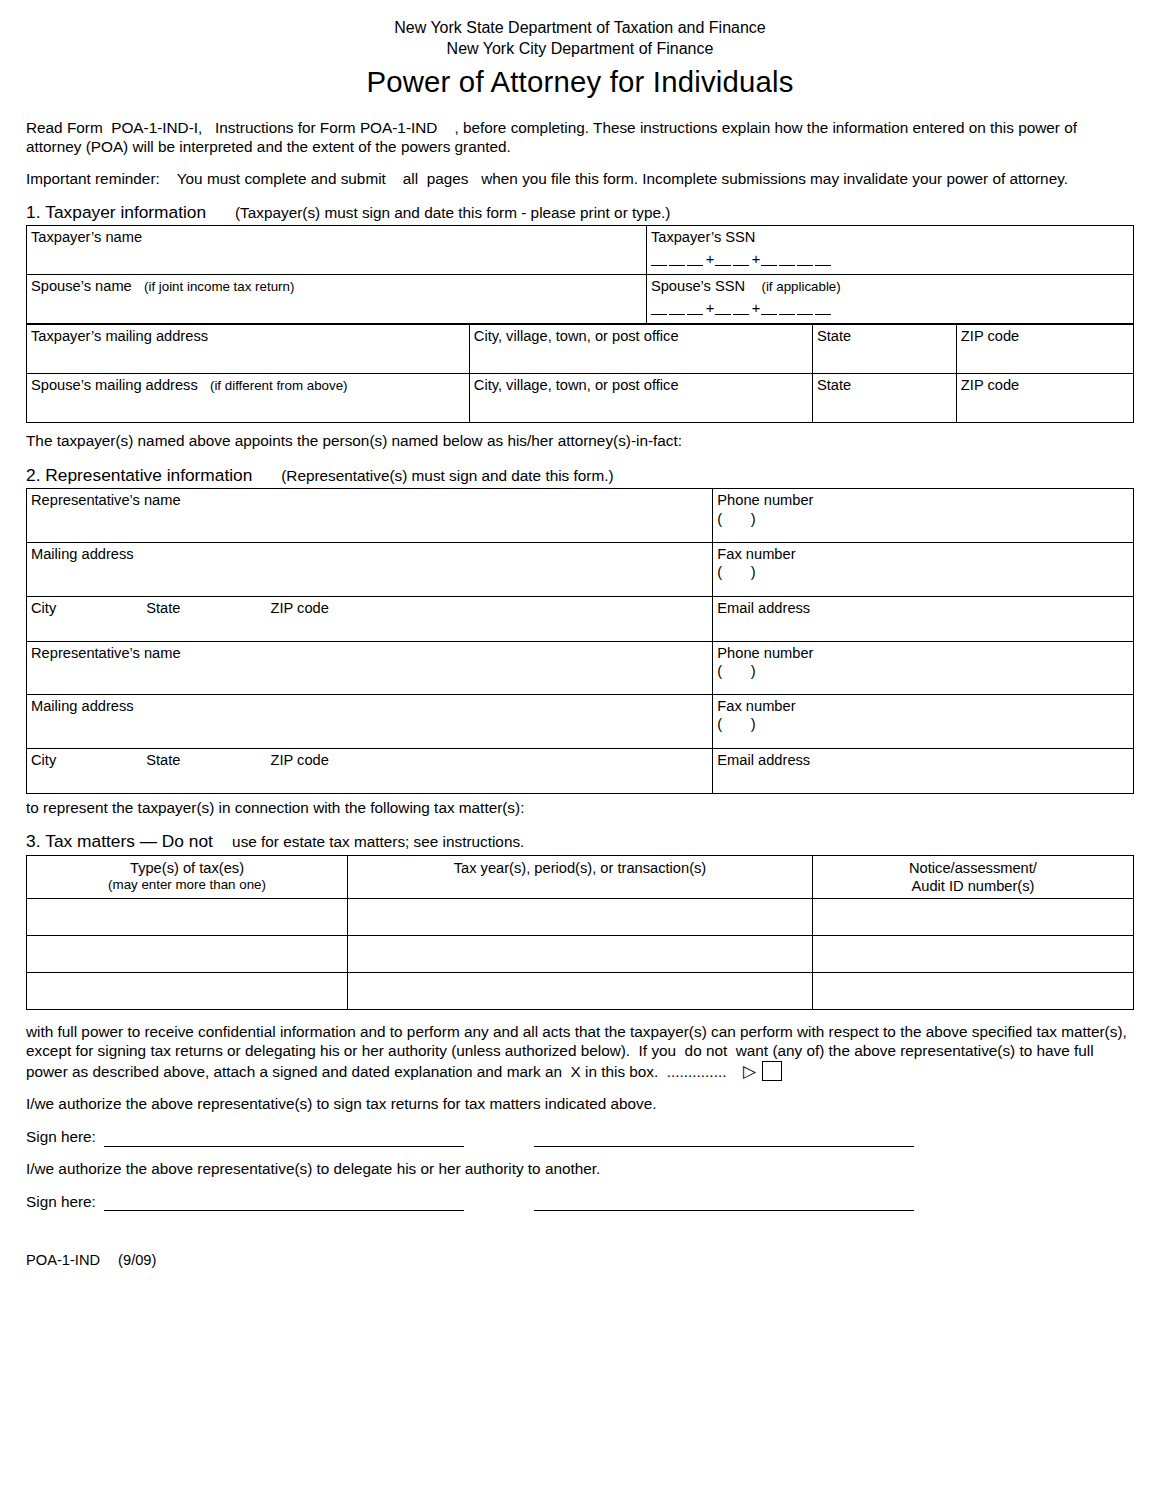New York State Department of Taxation and Finance
New York City Department of Finance
Power of Attorney for Individuals
Read Form POA-1-IND-I, Instructions for Form POA-1-IND , before completing. These instructions explain how the information entered on this power of attorney (POA) will be interpreted and the extent of the powers granted.
Important reminder: You must complete and submit all pages when you file this form. Incomplete submissions may invalidate your power of attorney.
1. Taxpayer information (Taxpayer(s) must sign and date this form - please print or type.)
| Taxpayer’s name | Taxpayer’s SSN + + |
| Spouse’s name (if joint income tax return) | Spouse’s SSN (if applicable) + + |
| Taxpayer’s mailing address | City, village, town, or post office | State | ZIP code |
| Spouse’s mailing address (if different from above) | City, village, town, or post office | State | ZIP code |
The taxpayer(s) named above appoints the person(s) named below as his/her attorney(s)-in-fact:
2. Representative information (Representative(s) must sign and date this form.)
| Representative’s name | Phone number ( ) |
| Mailing address | Fax number ( ) |
| City State ZIP code | Email address |
| Representative’s name | Phone number ( ) |
| Mailing address | Fax number ( ) |
| City State ZIP code | Email address |
to represent the taxpayer(s) in connection with the following tax matter(s):
3. Tax matters — Do not use for estate tax matters; see instructions.
| Type(s) of tax(es) (may enter more than one) | Tax year(s), period(s), or transaction(s) | Notice/assessment/ Audit ID number(s) |
| --- | --- | --- |
with full power to receive confidential information and to perform any and all acts that the taxpayer(s) can perform with respect to the above specified tax matter(s), except for signing tax returns or delegating his or her authority (unless authorized below). If you do not want (any of) the above representative(s) to have full power as described above, attach a signed and dated explanation and mark an X in this box. .............. ▷
I/we authorize the above representative(s) to sign tax returns for tax matters indicated above.
Sign here:
I/we authorize the above representative(s) to delegate his or her authority to another.
Sign here:
POA-1-IND(9/09)